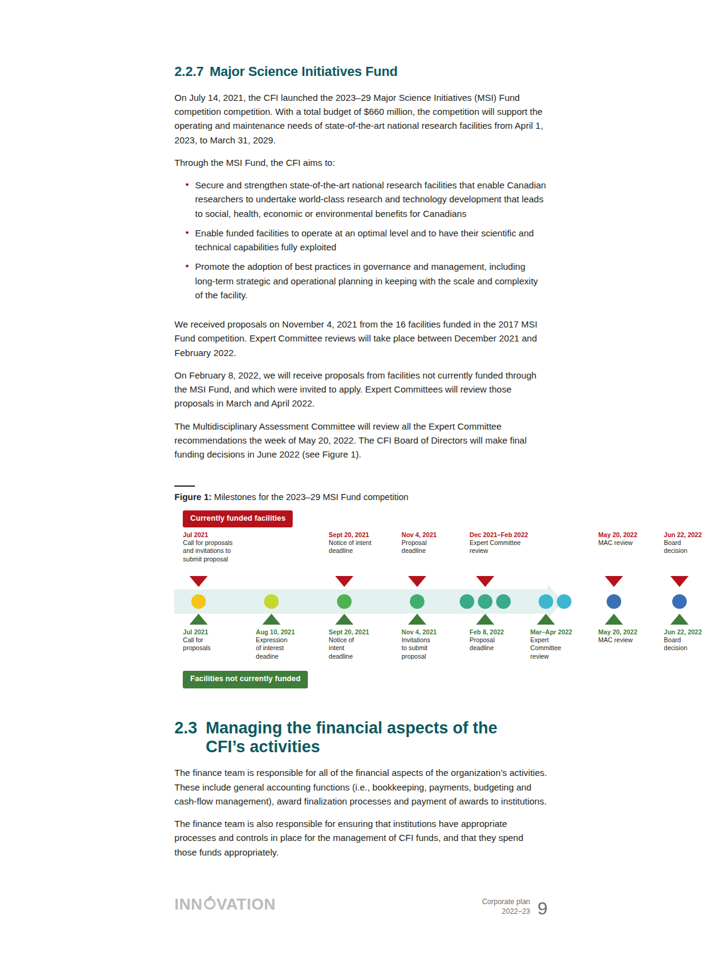2.2.7 Major Science Initiatives Fund
On July 14, 2021, the CFI launched the 2023–29 Major Science Initiatives (MSI) Fund competition competition. With a total budget of $660 million, the competition will support the operating and maintenance needs of state-of-the-art national research facilities from April 1, 2023, to March 31, 2029.
Through the MSI Fund, the CFI aims to:
Secure and strengthen state-of-the-art national research facilities that enable Canadian researchers to undertake world-class research and technology development that leads to social, health, economic or environmental benefits for Canadians
Enable funded facilities to operate at an optimal level and to have their scientific and technical capabilities fully exploited
Promote the adoption of best practices in governance and management, including long-term strategic and operational planning in keeping with the scale and complexity of the facility.
We received proposals on November 4, 2021 from the 16 facilities funded in the 2017 MSI Fund competition. Expert Committee reviews will take place between December 2021 and February 2022.
On February 8, 2022, we will receive proposals from facilities not currently funded through the MSI Fund, and which were invited to apply. Expert Committees will review those proposals in March and April 2022.
The Multidisciplinary Assessment Committee will review all the Expert Committee recommendations the week of May 20, 2022. The CFI Board of Directors will make final funding decisions in June 2022 (see Figure 1).
Figure 1: Milestones for the 2023–29 MSI Fund competition
Currently funded facilities
Jul 2021
Call for proposals
and invitations to
submit proposal
Sept 20, 2021
Notice of intent
deadline
Nov 4, 2021
Proposal
deadline
Dec 2021–Feb 2022
Expert Committee
review
May 20, 2022
MAC review
Jun 22, 2022
Board
decision
Jul 2021
Call for
proposals
Aug 10, 2021
Expression
of interest
deadine
Sept 20, 2021
Notice of
intent
deadline
Nov 4, 2021
Invitations
to submit
proposal
Feb 8, 2022
Proposal
deadline
Mar–Apr 2022
Expert
Committee
review
May 20, 2022
MAC review
Jun 22, 2022
Board
decision
Facilities not currently funded
2.3 Managing the financial aspects of the
CFI’s activities
The finance team is responsible for all of the financial aspects of the organization’s activities. These include general accounting functions (i.e., bookkeeping, payments, budgeting and cash-flow management), award finalization processes and payment of awards to institutions.
The finance team is also responsible for ensuring that institutions have appropriate processes and controls in place for the management of CFI funds, and that they spend those funds appropriately.
INN VATION
Corporate plan
2022–23
9